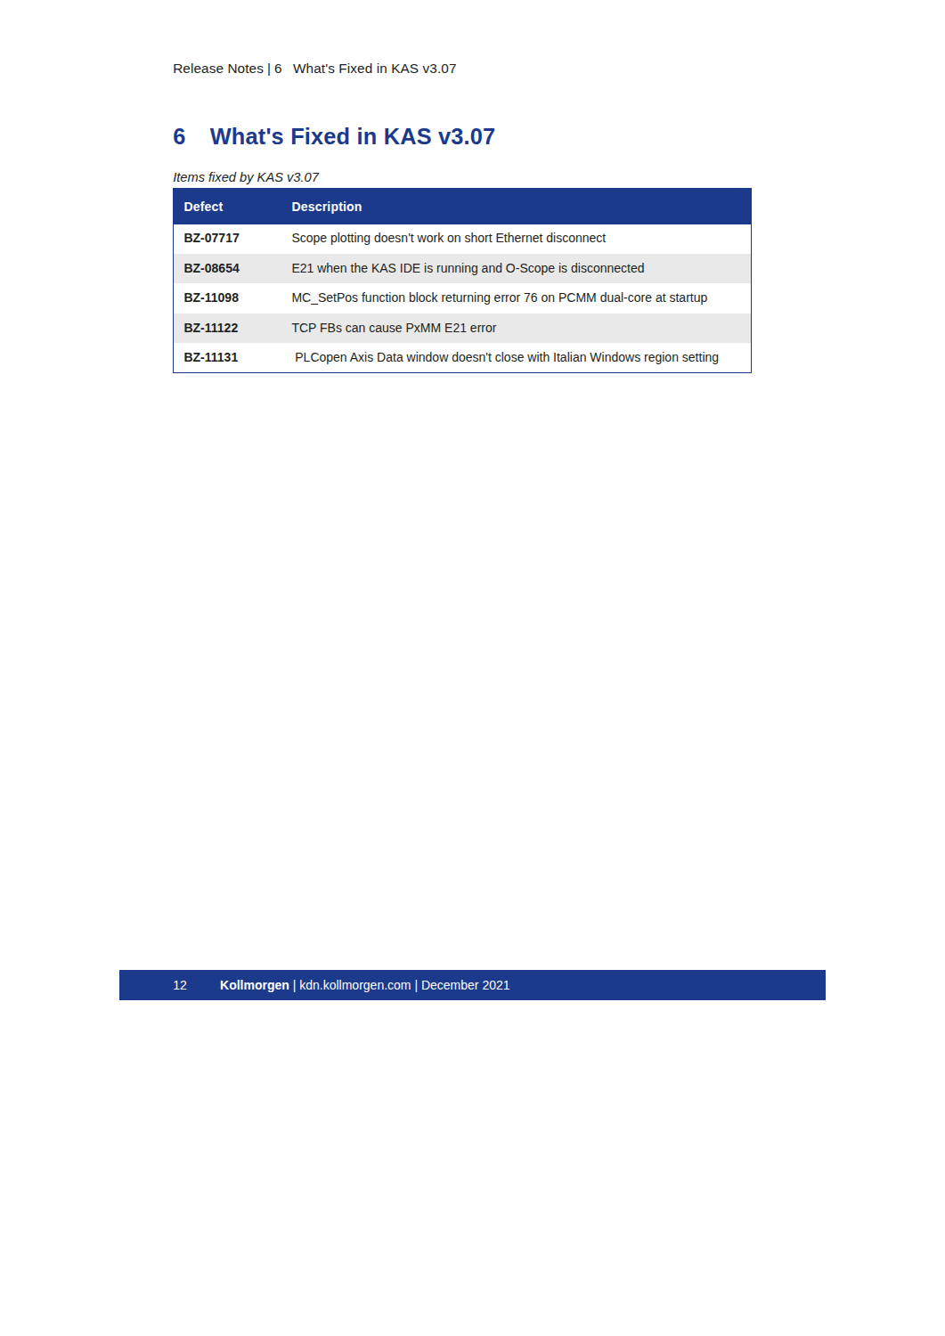Release Notes|6 What's Fixed in KAS v3.07
6 What's Fixed in KAS v3.07
Items fixed by KAS v3.07
| Defect | Description |
| --- | --- |
| BZ-07717 | Scope plotting doesn't work on short Ethernet disconnect |
| BZ-08654 | E21 when the KAS IDE is running and O-Scope is disconnected |
| BZ-11098 | MC_SetPos function block returning error 76 on PCMM dual-core at startup |
| BZ-11122 | TCP FBs can cause PxMM E21 error |
| BZ-11131 | PLCopen Axis Data window doesn't close with Italian Windows region setting |
12 Kollmorgen | kdn.kollmorgen.com | December 2021